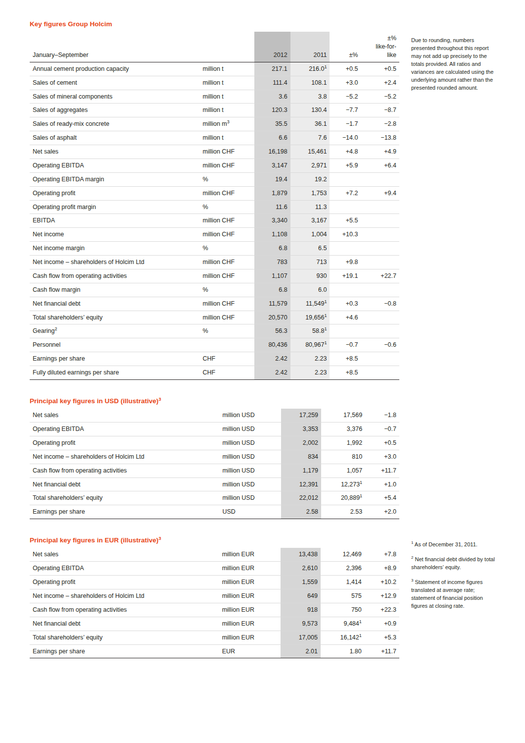Key figures Group Holcim
| January–September | | 2012 | 2011 | ±% | ±% like-for- like |
| --- | --- | --- | --- | --- | --- |
| Annual cement production capacity | million t | 217.1 | 216.0 1 | +0.5 | +0.5 |
| Sales of cement | million t | 111.4 | 108.1 | +3.0 | +2.4 |
| Sales of mineral components | million t | 3.6 | 3.8 | −5.2 | −5.2 |
| Sales of aggregates | million t | 120.3 | 130.4 | −7.7 | −8.7 |
| Sales of ready-mix concrete | million m 3 | 35.5 | 36.1 | −1.7 | −2.8 |
| Sales of asphalt | million t | 6.6 | 7.6 | −14.0 | −13.8 |
| Net sales | million CHF | 16,198 | 15,461 | +4.8 | +4.9 |
| Operating EBITDA | million CHF | 3,147 | 2,971 | +5.9 | +6.4 |
| Operating EBITDA margin | % | 19.4 | 19.2 | | |
| Operating profit | million CHF | 1,879 | 1,753 | +7.2 | +9.4 |
| Operating profit margin | % | 11.6 | 11.3 | | |
| EBITDA | million CHF | 3,340 | 3,167 | +5.5 | |
| Net income | million CHF | 1,108 | 1,004 | +10.3 | |
| Net income margin | % | 6.8 | 6.5 | | |
| Net income – shareholders of Holcim Ltd | million CHF | 783 | 713 | +9.8 | |
| Cash flow from operating activities | million CHF | 1,107 | 930 | +19.1 | +22.7 |
| Cash flow margin | % | 6.8 | 6.0 | | |
| Net financial debt | million CHF | 11,579 | 11,549 1 | +0.3 | −0.8 |
| Total shareholders’ equity | million CHF | 20,570 | 19,656 1 | +4.6 | |
| Gearing 2 | % | 56.3 | 58.8 1 | | |
| Personnel | | 80,436 | 80,967 1 | −0.7 | −0.6 |
| Earnings per share | CHF | 2.42 | 2.23 | +8.5 | |
| Fully diluted earnings per share | CHF | 2.42 | 2.23 | +8.5 | |
Due to rounding, numbers presented throughout this report may not add up precisely to the totals provided. All ratios and variances are calculated using the underlying amount rather than the presented rounded amount.
Principal key figures in USD (illustrative) 3
| Net sales | million USD | 17,259 | 17,569 | −1.8 |
| Operating EBITDA | million USD | 3,353 | 3,376 | −0.7 |
| Operating profit | million USD | 2,002 | 1,992 | +0.5 |
| Net income – shareholders of Holcim Ltd | million USD | 834 | 810 | +3.0 |
| Cash flow from operating activities | million USD | 1,179 | 1,057 | +11.7 |
| Net financial debt | million USD | 12,391 | 12,273 1 | +1.0 |
| Total shareholders’ equity | million USD | 22,012 | 20,889 1 | +5.4 |
| Earnings per share | USD | 2.58 | 2.53 | +2.0 |
Principal key figures in EUR (illustrative) 3
| Net sales | million EUR | 13,438 | 12,469 | +7.8 |
| Operating EBITDA | million EUR | 2,610 | 2,396 | +8.9 |
| Operating profit | million EUR | 1,559 | 1,414 | +10.2 |
| Net income – shareholders of Holcim Ltd | million EUR | 649 | 575 | +12.9 |
| Cash flow from operating activities | million EUR | 918 | 750 | +22.3 |
| Net financial debt | million EUR | 9,573 | 9,484 1 | +0.9 |
| Total shareholders’ equity | million EUR | 17,005 | 16,142 1 | +5.3 |
| Earnings per share | EUR | 2.01 | 1.80 | +11.7 |
1 As of December 31, 2011.
2 Net financial debt divided by total shareholders’ equity.
3 Statement of income figures translated at average rate; statement of financial position figures at closing rate.